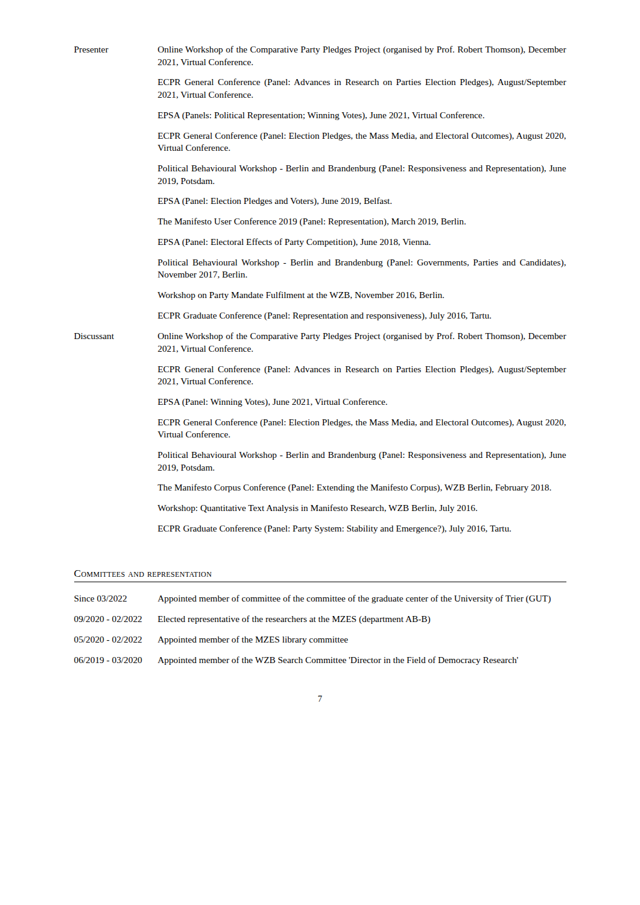| Presenter | Online Workshop of the Comparative Party Pledges Project (organised by Prof. Robert Thomson), December 2021, Virtual Conference. ECPR General Conference (Panel: Advances in Research on Parties Election Pledges), August/September 2021, Virtual Conference. EPSA (Panels: Political Representation; Winning Votes), June 2021, Virtual Conference. ECPR General Conference (Panel: Election Pledges, the Mass Media, and Electoral Outcomes), August 2020, Virtual Conference. Political Behavioural Workshop - Berlin and Brandenburg (Panel: Responsiveness and Representation), June 2019, Potsdam. EPSA (Panel: Election Pledges and Voters), June 2019, Belfast. The Manifesto User Conference 2019 (Panel: Representation), March 2019, Berlin. EPSA (Panel: Electoral Effects of Party Competition), June 2018, Vienna. Political Behavioural Workshop - Berlin and Brandenburg (Panel: Governments, Parties and Candidates), November 2017, Berlin. Workshop on Party Mandate Fulfilment at the WZB, November 2016, Berlin. ECPR Graduate Conference (Panel: Representation and responsiveness), July 2016, Tartu. |
| Discussant | Online Workshop of the Comparative Party Pledges Project (organised by Prof. Robert Thomson), December 2021, Virtual Conference. ECPR General Conference (Panel: Advances in Research on Parties Election Pledges), August/September 2021, Virtual Conference. EPSA (Panel: Winning Votes), June 2021, Virtual Conference. ECPR General Conference (Panel: Election Pledges, the Mass Media, and Electoral Outcomes), August 2020, Virtual Conference. Political Behavioural Workshop - Berlin and Brandenburg (Panel: Responsiveness and Representation), June 2019, Potsdam. The Manifesto Corpus Conference (Panel: Extending the Manifesto Corpus), WZB Berlin, February 2018. Workshop: Quantitative Text Analysis in Manifesto Research, WZB Berlin, July 2016. ECPR Graduate Conference (Panel: Party System: Stability and Emergence?), July 2016, Tartu. |
Committees and representation
| Since 03/2022 | Appointed member of committee of the committee of the graduate center of the University of Trier (GUT) |
| 09/2020 - 02/2022 | Elected representative of the researchers at the MZES (department AB-B) |
| 05/2020 - 02/2022 | Appointed member of the MZES library committee |
| 06/2019 - 03/2020 | Appointed member of the WZB Search Committee 'Director in the Field of Democracy Research' |
7